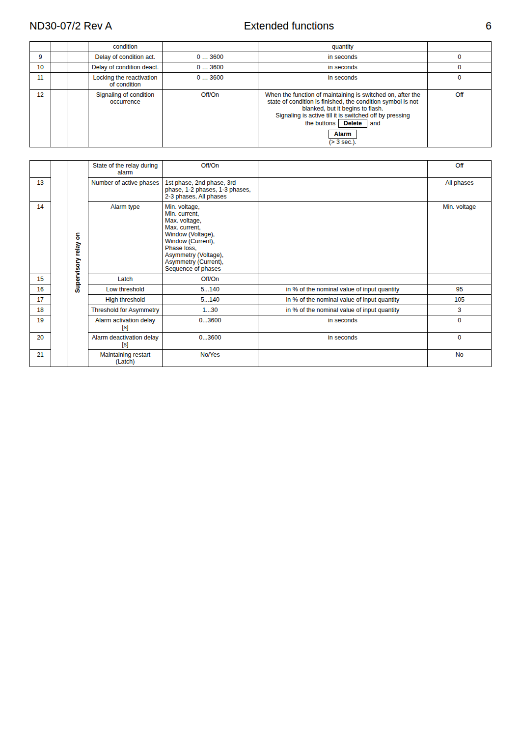ND30-07/2 Rev A
Extended functions
6
| | | | condition | | quantity | |
| 9 | | | Delay of condition act. | 0 … 3600 | in seconds | 0 |
| 10 | | | Delay of condition deact. | 0 … 3600 | in seconds | 0 |
| 11 | | | Locking the reactivation of condition | 0 … 3600 | in seconds | 0 |
| 12 | | | Signaling of condition occurrence | Off/On | When the function of maintaining is switched on, after the state of condition is finished, the condition symbol is not blanked, but it begins to flash. Signaling is active till it is switched off by pressing the buttons Delete and Alarm (> 3 sec.). | Off |
| | | Supervisory relay on | State of the relay during alarm | Off/On | | Off |
| 13 | Number of active phases | 1st phase, 2nd phase, 3rd phase, 1-2 phases, 1-3 phases, 2-3 phases, All phases | | All phases |
| 14 | Alarm type | Min. voltage, Min. current, Max. voltage, Max. current, Window (Voltage), Window (Current), Phase loss, Asymmetry (Voltage), Asymmetry (Current), Sequence of phases | | Min. voltage |
| 15 | Latch | Off/On | | |
| 16 | Low threshold | 5...140 | in % of the nominal value of input quantity | 95 |
| 17 | High threshold | 5...140 | in % of the nominal value of input quantity | 105 |
| 18 | Threshold for Asymmetry | 1...30 | in % of the nominal value of input quantity | 3 |
| 19 | Alarm activation delay [s] | 0...3600 | in seconds | 0 |
| 20 | Alarm deactivation delay [s] | 0...3600 | in seconds | 0 |
| 21 | Maintaining restart (Latch) | No/Yes | | No |